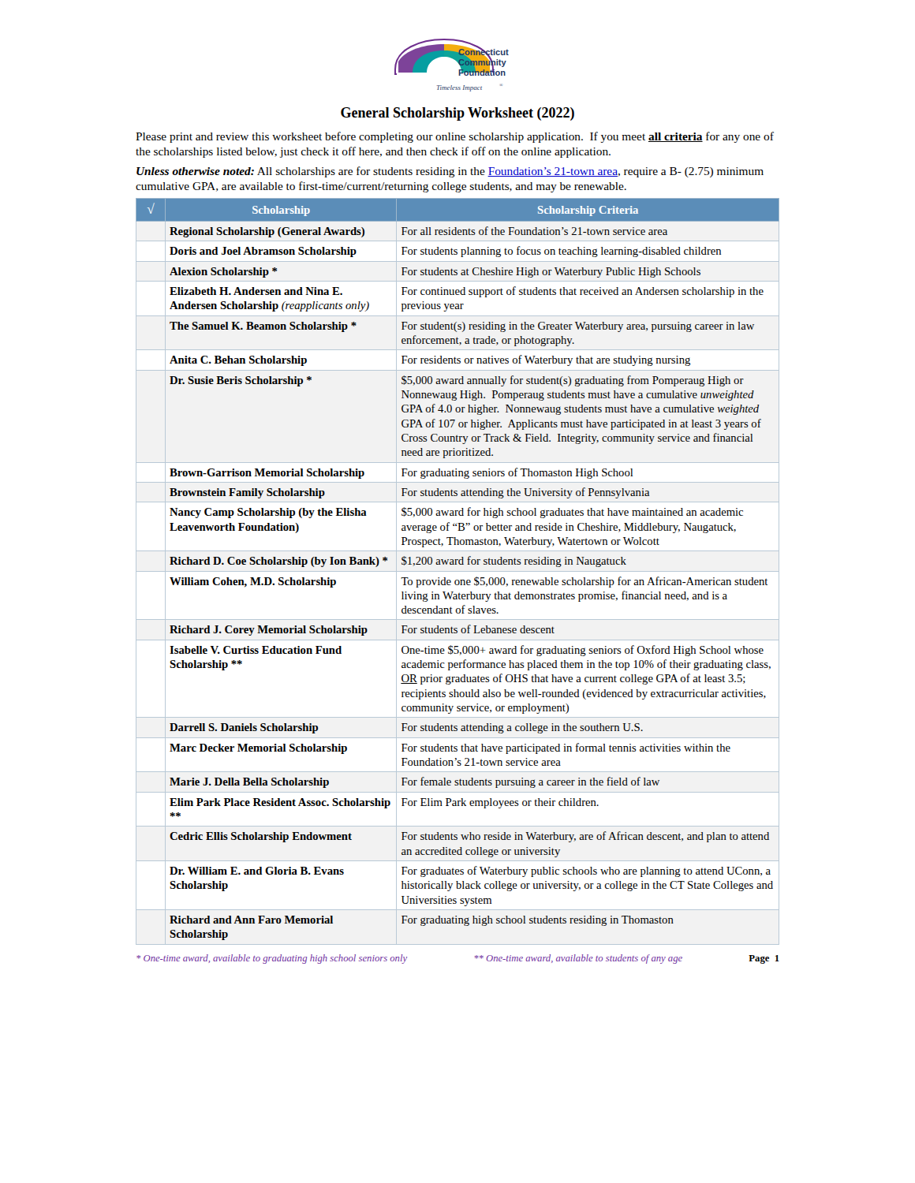Connecticut Community Foundation Timeless Impact ®
General Scholarship Worksheet (2022)
Please print and review this worksheet before completing our online scholarship application. If you meet all criteria for any one of the scholarships listed below, just check it off here, and then check if off on the online application.
Unless otherwise noted: All scholarships are for students residing in the Foundation’s 21-town area, require a B- (2.75) minimum cumulative GPA, are available to first-time/current/returning college students, and may be renewable.
| √ | Scholarship | Scholarship Criteria |
| --- | --- | --- |
| | Regional Scholarship (General Awards) | For all residents of the Foundation’s 21-town service area |
| | Doris and Joel Abramson Scholarship | For students planning to focus on teaching learning-disabled children |
| | Alexion Scholarship * | For students at Cheshire High or Waterbury Public High Schools |
| | Elizabeth H. Andersen and Nina E. Andersen Scholarship (reapplicants only) | For continued support of students that received an Andersen scholarship in the previous year |
| | The Samuel K. Beamon Scholarship * | For student(s) residing in the Greater Waterbury area, pursuing career in law enforcement, a trade, or photography. |
| | Anita C. Behan Scholarship | For residents or natives of Waterbury that are studying nursing |
| | Dr. Susie Beris Scholarship * | $5,000 award annually for student(s) graduating from Pomperaug High or Nonnewaug High. Pomperaug students must have a cumulative unweighted GPA of 4.0 or higher. Nonnewaug students must have a cumulative weighted GPA of 107 or higher. Applicants must have participated in at least 3 years of Cross Country or Track & Field. Integrity, community service and financial need are prioritized. |
| | Brown-Garrison Memorial Scholarship | For graduating seniors of Thomaston High School |
| | Brownstein Family Scholarship | For students attending the University of Pennsylvania |
| | Nancy Camp Scholarship (by the Elisha Leavenworth Foundation) | $5,000 award for high school graduates that have maintained an academic average of “B” or better and reside in Cheshire, Middlebury, Naugatuck, Prospect, Thomaston, Waterbury, Watertown or Wolcott |
| | Richard D. Coe Scholarship (by Ion Bank) * | $1,200 award for students residing in Naugatuck |
| | William Cohen, M.D. Scholarship | To provide one $5,000, renewable scholarship for an African-American student living in Waterbury that demonstrates promise, financial need, and is a descendant of slaves. |
| | Richard J. Corey Memorial Scholarship | For students of Lebanese descent |
| | Isabelle V. Curtiss Education Fund Scholarship ** | One-time $5,000+ award for graduating seniors of Oxford High School whose academic performance has placed them in the top 10% of their graduating class, OR prior graduates of OHS that have a current college GPA of at least 3.5; recipients should also be well-rounded (evidenced by extracurricular activities, community service, or employment) |
| | Darrell S. Daniels Scholarship | For students attending a college in the southern U.S. |
| | Marc Decker Memorial Scholarship | For students that have participated in formal tennis activities within the Foundation’s 21-town service area |
| | Marie J. Della Bella Scholarship | For female students pursuing a career in the field of law |
| | Elim Park Place Resident Assoc. Scholarship ** | For Elim Park employees or their children. |
| | Cedric Ellis Scholarship Endowment | For students who reside in Waterbury, are of African descent, and plan to attend an accredited college or university |
| | Dr. William E. and Gloria B. Evans Scholarship | For graduates of Waterbury public schools who are planning to attend UConn, a historically black college or university, or a college in the CT State Colleges and Universities system |
| | Richard and Ann Faro Memorial Scholarship | For graduating high school students residing in Thomaston |
* One-time award, available to graduating high school seniors only
** One-time award, available to students of any age
Page 1